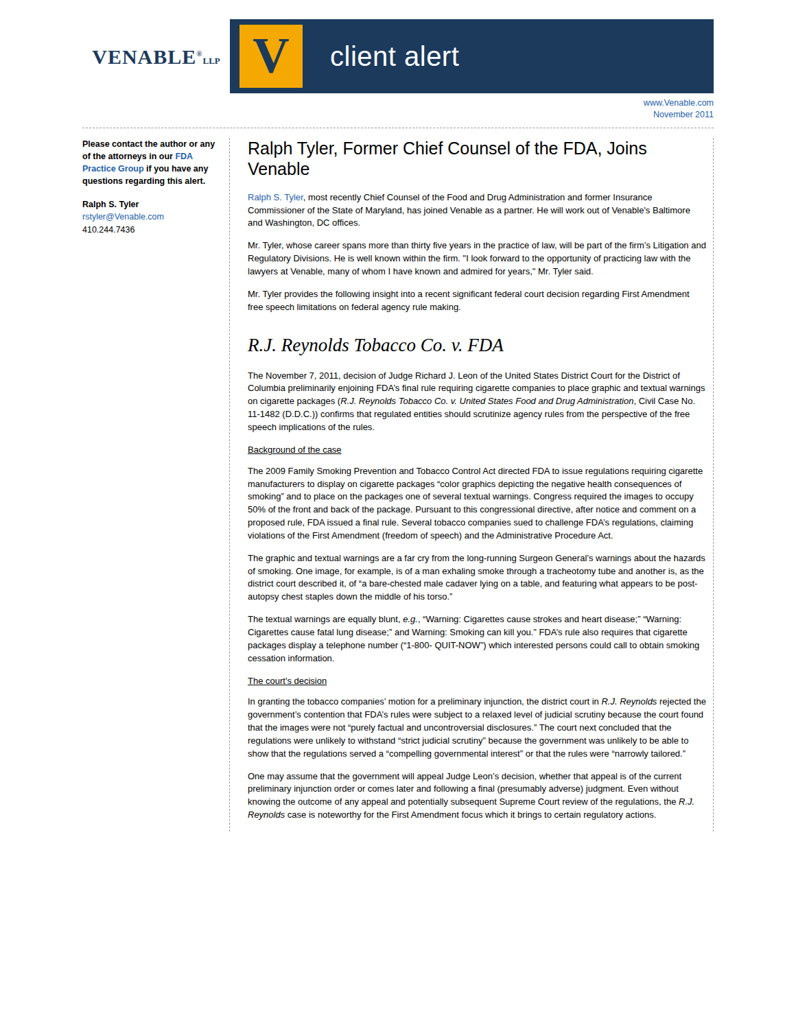VENABLE®LLP
client alert
www.Venable.com
November 2011
Please contact the author or any of the attorneys in our FDA Practice Group if you have any questions regarding this alert.
Ralph S. Tyler
rstyler@Venable.com
410.244.7436
Ralph Tyler, Former Chief Counsel of the FDA, Joins Venable
Ralph S. Tyler, most recently Chief Counsel of the Food and Drug Administration and former Insurance Commissioner of the State of Maryland, has joined Venable as a partner. He will work out of Venable's Baltimore and Washington, DC offices.
Mr. Tyler, whose career spans more than thirty five years in the practice of law, will be part of the firm’s Litigation and Regulatory Divisions. He is well known within the firm. "I look forward to the opportunity of practicing law with the lawyers at Venable, many of whom I have known and admired for years," Mr. Tyler said.
Mr. Tyler provides the following insight into a recent significant federal court decision regarding First Amendment free speech limitations on federal agency rule making.
R.J. Reynolds Tobacco Co. v. FDA
The November 7, 2011, decision of Judge Richard J. Leon of the United States District Court for the District of Columbia preliminarily enjoining FDA’s final rule requiring cigarette companies to place graphic and textual warnings on cigarette packages (R.J. Reynolds Tobacco Co. v. United States Food and Drug Administration, Civil Case No. 11-1482 (D.D.C.)) confirms that regulated entities should scrutinize agency rules from the perspective of the free speech implications of the rules.
Background of the case
The 2009 Family Smoking Prevention and Tobacco Control Act directed FDA to issue regulations requiring cigarette manufacturers to display on cigarette packages “color graphics depicting the negative health consequences of smoking” and to place on the packages one of several textual warnings. Congress required the images to occupy 50% of the front and back of the package. Pursuant to this congressional directive, after notice and comment on a proposed rule, FDA issued a final rule. Several tobacco companies sued to challenge FDA’s regulations, claiming violations of the First Amendment (freedom of speech) and the Administrative Procedure Act.
The graphic and textual warnings are a far cry from the long-running Surgeon General’s warnings about the hazards of smoking. One image, for example, is of a man exhaling smoke through a tracheotomy tube and another is, as the district court described it, of “a bare-chested male cadaver lying on a table, and featuring what appears to be post-autopsy chest staples down the middle of his torso.”
The textual warnings are equally blunt, e.g., “Warning: Cigarettes cause strokes and heart disease;” “Warning: Cigarettes cause fatal lung disease;” and Warning: Smoking can kill you.” FDA’s rule also requires that cigarette packages display a telephone number (“1-800- QUIT-NOW”) which interested persons could call to obtain smoking cessation information.
The court's decision
In granting the tobacco companies’ motion for a preliminary injunction, the district court in R.J. Reynolds rejected the government’s contention that FDA’s rules were subject to a relaxed level of judicial scrutiny because the court found that the images were not “purely factual and uncontroversial disclosures.” The court next concluded that the regulations were unlikely to withstand “strict judicial scrutiny” because the government was unlikely to be able to show that the regulations served a “compelling governmental interest” or that the rules were “narrowly tailored.”
One may assume that the government will appeal Judge Leon’s decision, whether that appeal is of the current preliminary injunction order or comes later and following a final (presumably adverse) judgment. Even without knowing the outcome of any appeal and potentially subsequent Supreme Court review of the regulations, the R.J. Reynolds case is noteworthy for the First Amendment focus which it brings to certain regulatory actions.